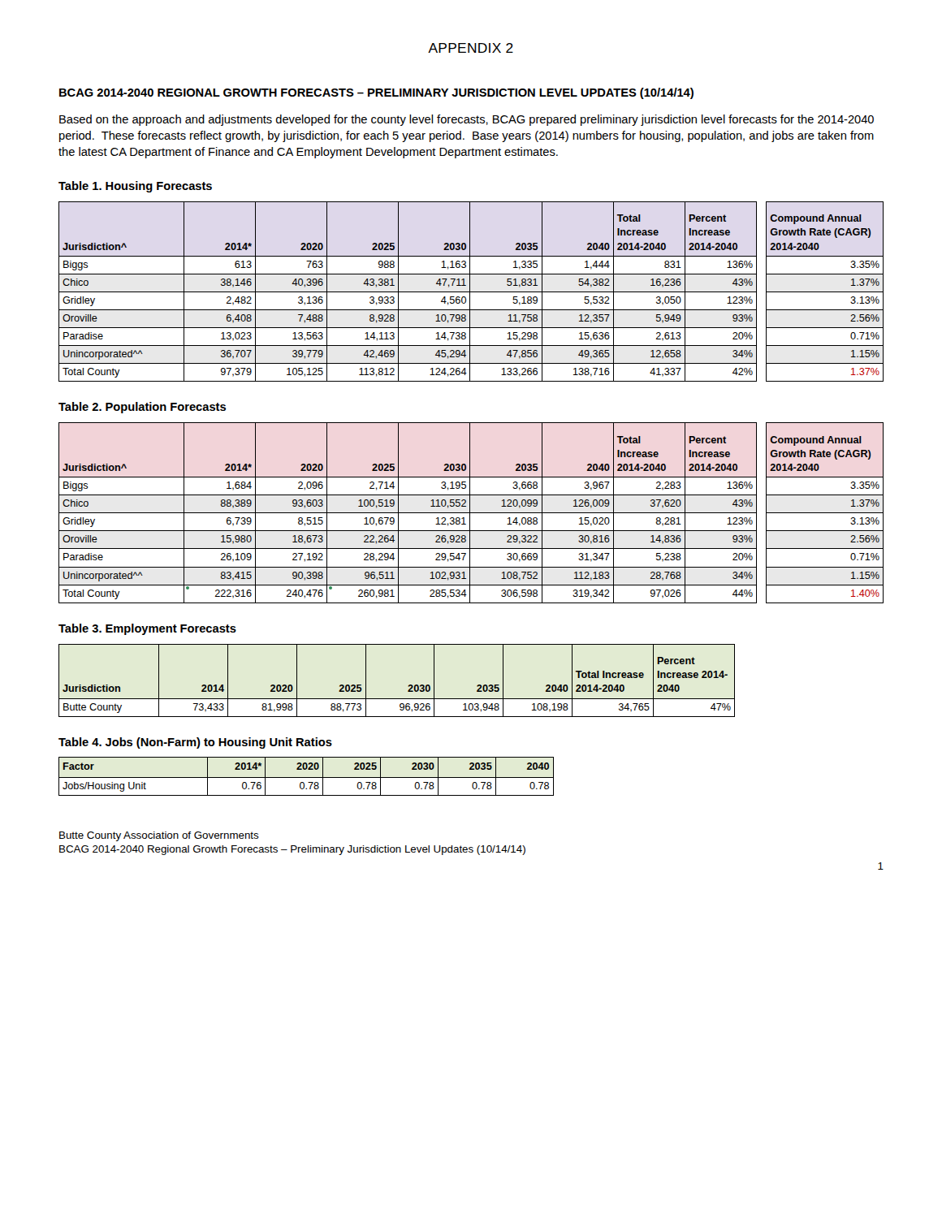APPENDIX 2
BCAG 2014-2040 REGIONAL GROWTH FORECASTS – PRELIMINARY JURISDICTION LEVEL UPDATES (10/14/14)
Based on the approach and adjustments developed for the county level forecasts, BCAG prepared preliminary jurisdiction level forecasts for the 2014-2040 period. These forecasts reflect growth, by jurisdiction, for each 5 year period. Base years (2014) numbers for housing, population, and jobs are taken from the latest CA Department of Finance and CA Employment Development Department estimates.
Table 1. Housing Forecasts
| Jurisdiction^ | 2014* | 2020 | 2025 | 2030 | 2035 | 2040 | Total Increase 2014-2040 | Percent Increase 2014-2040 | | Compound Annual Growth Rate (CAGR) 2014-2040 |
| --- | --- | --- | --- | --- | --- | --- | --- | --- | --- | --- |
| Biggs | 613 | 763 | 988 | 1,163 | 1,335 | 1,444 | 831 | 136% | | 3.35% |
| Chico | 38,146 | 40,396 | 43,381 | 47,711 | 51,831 | 54,382 | 16,236 | 43% | | 1.37% |
| Gridley | 2,482 | 3,136 | 3,933 | 4,560 | 5,189 | 5,532 | 3,050 | 123% | | 3.13% |
| Oroville | 6,408 | 7,488 | 8,928 | 10,798 | 11,758 | 12,357 | 5,949 | 93% | | 2.56% |
| Paradise | 13,023 | 13,563 | 14,113 | 14,738 | 15,298 | 15,636 | 2,613 | 20% | | 0.71% |
| Unincorporated^^ | 36,707 | 39,779 | 42,469 | 45,294 | 47,856 | 49,365 | 12,658 | 34% | | 1.15% |
| Total County | 97,379 | 105,125 | 113,812 | 124,264 | 133,266 | 138,716 | 41,337 | 42% | | 1.37% |
Table 2. Population Forecasts
| Jurisdiction^ | 2014* | 2020 | 2025 | 2030 | 2035 | 2040 | Total Increase 2014-2040 | Percent Increase 2014-2040 | | Compound Annual Growth Rate (CAGR) 2014-2040 |
| --- | --- | --- | --- | --- | --- | --- | --- | --- | --- | --- |
| Biggs | 1,684 | 2,096 | 2,714 | 3,195 | 3,668 | 3,967 | 2,283 | 136% | | 3.35% |
| Chico | 88,389 | 93,603 | 100,519 | 110,552 | 120,099 | 126,009 | 37,620 | 43% | | 1.37% |
| Gridley | 6,739 | 8,515 | 10,679 | 12,381 | 14,088 | 15,020 | 8,281 | 123% | | 3.13% |
| Oroville | 15,980 | 18,673 | 22,264 | 26,928 | 29,322 | 30,816 | 14,836 | 93% | | 2.56% |
| Paradise | 26,109 | 27,192 | 28,294 | 29,547 | 30,669 | 31,347 | 5,238 | 20% | | 0.71% |
| Unincorporated^^ | 83,415 | 90,398 | 96,511 | 102,931 | 108,752 | 112,183 | 28,768 | 34% | | 1.15% |
| Total County | 222,316 | 240,476 | 260,981 | 285,534 | 306,598 | 319,342 | 97,026 | 44% | | 1.40% |
Table 3. Employment Forecasts
| Jurisdiction | 2014 | 2020 | 2025 | 2030 | 2035 | 2040 | Total Increase 2014-2040 | Percent Increase 2014-2040 |
| --- | --- | --- | --- | --- | --- | --- | --- | --- |
| Butte County | 73,433 | 81,998 | 88,773 | 96,926 | 103,948 | 108,198 | 34,765 | 47% |
Table 4. Jobs (Non-Farm) to Housing Unit Ratios
| Factor | 2014* | 2020 | 2025 | 2030 | 2035 | 2040 |
| --- | --- | --- | --- | --- | --- | --- |
| Jobs/Housing Unit | 0.76 | 0.78 | 0.78 | 0.78 | 0.78 | 0.78 |
Butte County Association of Governments
BCAG 2014-2040 Regional Growth Forecasts – Preliminary Jurisdiction Level Updates (10/14/14)
1